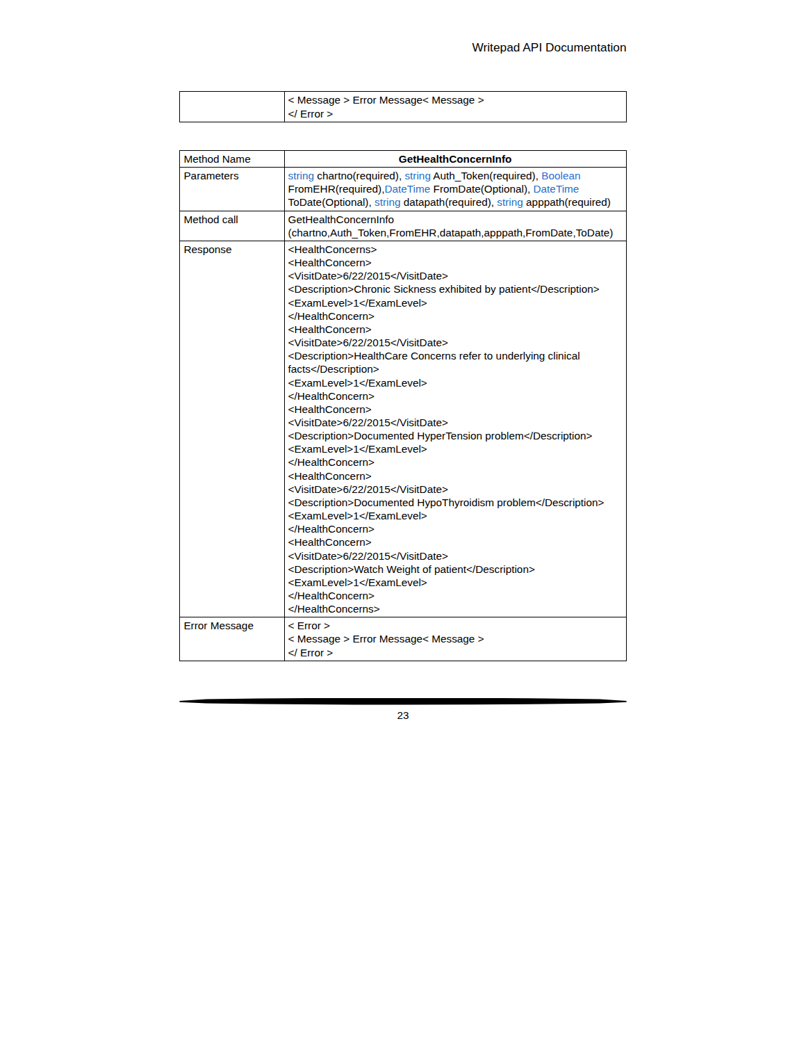Writepad API Documentation
| | < Message > Error Message< Message > </ Error > |
| Method Name | GetHealthConcernInfo |
| Parameters | string chartno(required), string Auth_Token(required), Boolean FromEHR(required), DateTime FromDate(Optional), DateTime ToDate(Optional), string datapath(required), string apppath(required) |
| Method call | GetHealthConcernInfo (chartno,Auth_Token,FromEHR,datapath,apppath,FromDate,ToDate) |
| Response | <HealthConcerns> <HealthConcern> <VisitDate>6/22/2015</VisitDate> <Description>Chronic Sickness exhibited by patient</Description> <ExamLevel>1</ExamLevel> </HealthConcern> <HealthConcern> <VisitDate>6/22/2015</VisitDate> <Description>HealthCare Concerns refer to underlying clinical facts</Description> <ExamLevel>1</ExamLevel> </HealthConcern> <HealthConcern> <VisitDate>6/22/2015</VisitDate> <Description>Documented HyperTension problem</Description> <ExamLevel>1</ExamLevel> </HealthConcern> <HealthConcern> <VisitDate>6/22/2015</VisitDate> <Description>Documented HypoThyroidism problem</Description> <ExamLevel>1</ExamLevel> </HealthConcern> <HealthConcern> <VisitDate>6/22/2015</VisitDate> <Description>Watch Weight of patient</Description> <ExamLevel>1</ExamLevel> </HealthConcern> </HealthConcerns> |
| Error Message | < Error > < Message > Error Message< Message > </ Error > |
23